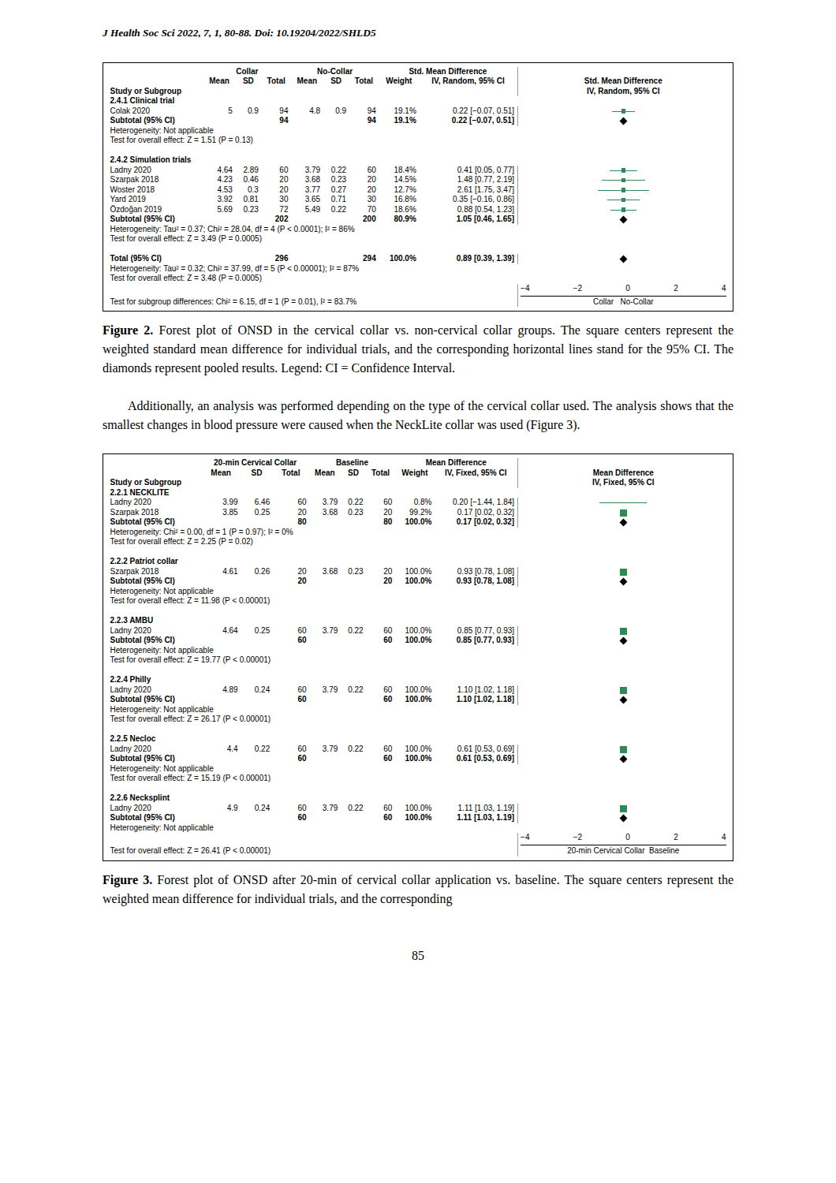J Health Soc Sci 2022, 7, 1, 80-88. Doi: 10.19204/2022/SHLD5
| | Collar | No-Collar | Std. Mean Difference | Std. Mean Difference |
| --- | --- | --- | --- | --- |
| Mean | SD | Total | Mean | SD | Total | Weight | IV, Random, 95% CI |
| Study or Subgroup | | IV, Random, 95% CI |
| 2.4.1 Clinical trial |
| Colak 2020 | 5 | 0.9 | 94 | 4.8 | 0.9 | 94 | 19.1% | 0.22 [−0.07, 0.51] | |
| Subtotal (95% CI) | | | 94 | | | 94 | 19.1% | 0.22 [−0.07, 0.51] | |
| Heterogeneity: Not applicable |
| Test for overall effect: Z = 1.51 (P = 0.13) |
| 2.4.2 Simulation trials |
| Ladny 2020 | 4.64 | 2.89 | 60 | 3.79 | 0.22 | 60 | 18.4% | 0.41 [0.05, 0.77] | |
| Szarpak 2018 | 4.23 | 0.46 | 20 | 3.68 | 0.23 | 20 | 14.5% | 1.48 [0.77, 2.19] | |
| Woster 2018 | 4.53 | 0.3 | 20 | 3.77 | 0.27 | 20 | 12.7% | 2.61 [1.75, 3.47] | |
| Yard 2019 | 3.92 | 0.81 | 30 | 3.65 | 0.71 | 30 | 16.8% | 0.35 [−0.16, 0.86] | |
| Özdoğan 2019 | 5.69 | 0.23 | 72 | 5.49 | 0.22 | 70 | 18.6% | 0.88 [0.54, 1.23] | |
| Subtotal (95% CI) | | | 202 | | | 200 | 80.9% | 1.05 [0.46, 1.65] | |
| Heterogeneity: Tau² = 0.37; Chi² = 28.04, df = 4 (P < 0.0001); I² = 86% |
| Test for overall effect: Z = 3.49 (P = 0.0005) |
| Total (95% CI) | | | 296 | | | 294 | 100.0% | 0.89 [0.39, 1.39] | |
| Heterogeneity: Tau² = 0.32; Chi² = 37.99, df = 5 (P < 0.00001); I² = 87% |
| Test for overall effect: Z = 3.48 (P = 0.0005) |
| Test for subgroup differences: Chi² = 6.15, df = 1 (P = 0.01), I² = 83.7% | −4 −2 0 2 4 Collar No-Collar |
Figure 2. Forest plot of ONSD in the cervical collar vs. non-cervical collar groups. The square centers represent the weighted standard mean difference for individual trials, and the corresponding horizontal lines stand for the 95% CI. The diamonds represent pooled results. Legend: CI = Confidence Interval.
Additionally, an analysis was performed depending on the type of the cervical collar used. The analysis shows that the smallest changes in blood pressure were caused when the NeckLite collar was used (Figure 3).
| | 20-min Cervical Collar | Baseline | Mean Difference | Mean Difference |
| --- | --- | --- | --- | --- |
| Mean | SD | Total | Mean | SD | Total | Weight | IV, Fixed, 95% CI |
| Study or Subgroup | | IV, Fixed, 95% CI |
| 2.2.1 NECKLITE |
| Ladny 2020 | 3.99 | 6.46 | 60 | 3.79 | 0.22 | 60 | 0.8% | 0.20 [−1.44, 1.84] | |
| Szarpak 2018 | 3.85 | 0.25 | 20 | 3.68 | 0.23 | 20 | 99.2% | 0.17 [0.02, 0.32] | |
| Subtotal (95% CI) | | | 80 | | | 80 | 100.0% | 0.17 [0.02, 0.32] | |
| Heterogeneity: Chi² = 0.00, df = 1 (P = 0.97); I² = 0% |
| Test for overall effect: Z = 2.25 (P = 0.02) |
| 2.2.2 Patriot collar |
| Szarpak 2018 | 4.61 | 0.26 | 20 | 3.68 | 0.23 | 20 | 100.0% | 0.93 [0.78, 1.08] | |
| Subtotal (95% CI) | | | 20 | | | 20 | 100.0% | 0.93 [0.78, 1.08] | |
| Heterogeneity: Not applicable |
| Test for overall effect: Z = 11.98 (P < 0.00001) |
| 2.2.3 AMBU |
| Ladny 2020 | 4.64 | 0.25 | 60 | 3.79 | 0.22 | 60 | 100.0% | 0.85 [0.77, 0.93] | |
| Subtotal (95% CI) | | | 60 | | | 60 | 100.0% | 0.85 [0.77, 0.93] | |
| Heterogeneity: Not applicable |
| Test for overall effect: Z = 19.77 (P < 0.00001) |
| 2.2.4 Philly |
| Ladny 2020 | 4.89 | 0.24 | 60 | 3.79 | 0.22 | 60 | 100.0% | 1.10 [1.02, 1.18] | |
| Subtotal (95% CI) | | | 60 | | | 60 | 100.0% | 1.10 [1.02, 1.18] | |
| Heterogeneity: Not applicable |
| Test for overall effect: Z = 26.17 (P < 0.00001) |
| 2.2.5 Necloc |
| Ladny 2020 | 4.4 | 0.22 | 60 | 3.79 | 0.22 | 60 | 100.0% | 0.61 [0.53, 0.69] | |
| Subtotal (95% CI) | | | 60 | | | 60 | 100.0% | 0.61 [0.53, 0.69] | |
| Heterogeneity: Not applicable |
| Test for overall effect: Z = 15.19 (P < 0.00001) |
| 2.2.6 Necksplint |
| Ladny 2020 | 4.9 | 0.24 | 60 | 3.79 | 0.22 | 60 | 100.0% | 1.11 [1.03, 1.19] | |
| Subtotal (95% CI) | | | 60 | | | 60 | 100.0% | 1.11 [1.03, 1.19] | |
| Heterogeneity: Not applicable |
| Test for overall effect: Z = 26.41 (P < 0.00001) | −4 −2 0 2 4 20-min Cervical Collar Baseline |
Figure 3. Forest plot of ONSD after 20-min of cervical collar application vs. baseline. The square centers represent the weighted mean difference for individual trials, and the corresponding
85